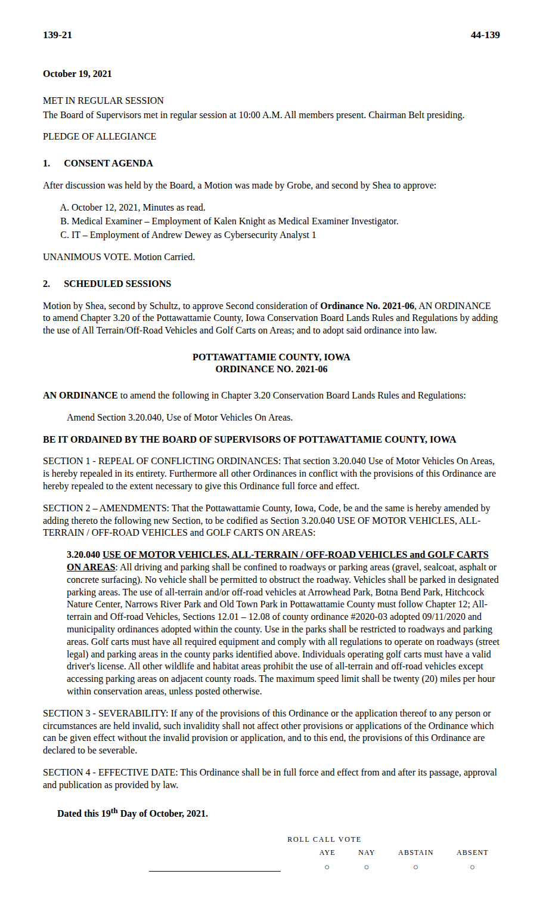139-21 44-139
October 19, 2021
MET IN REGULAR SESSION
The Board of Supervisors met in regular session at 10:00 A.M. All members present. Chairman Belt presiding.
PLEDGE OF ALLEGIANCE
1. CONSENT AGENDA
After discussion was held by the Board, a Motion was made by Grobe, and second by Shea to approve:
October 12, 2021, Minutes as read.
Medical Examiner – Employment of Kalen Knight as Medical Examiner Investigator.
IT – Employment of Andrew Dewey as Cybersecurity Analyst 1
UNANIMOUS VOTE. Motion Carried.
2. SCHEDULED SESSIONS
Motion by Shea, second by Schultz, to approve Second consideration of Ordinance No. 2021-06, AN ORDINANCE to amend Chapter 3.20 of the Pottawattamie County, Iowa Conservation Board Lands Rules and Regulations by adding the use of All Terrain/Off-Road Vehicles and Golf Carts on Areas; and to adopt said ordinance into law.
POTTAWATTAMIE COUNTY, IOWA
ORDINANCE NO. 2021-06
AN ORDINANCE to amend the following in Chapter 3.20 Conservation Board Lands Rules and Regulations:
Amend Section 3.20.040, Use of Motor Vehicles On Areas.
BE IT ORDAINED BY THE BOARD OF SUPERVISORS OF POTTAWATTAMIE COUNTY, IOWA
SECTION 1 - REPEAL OF CONFLICTING ORDINANCES: That section 3.20.040 Use of Motor Vehicles On Areas, is hereby repealed in its entirety. Furthermore all other Ordinances in conflict with the provisions of this Ordinance are hereby repealed to the extent necessary to give this Ordinance full force and effect.
SECTION 2 – AMENDMENTS: That the Pottawattamie County, Iowa, Code, be and the same is hereby amended by adding thereto the following new Section, to be codified as Section 3.20.040 USE OF MOTOR VEHICLES, ALL-TERRAIN / OFF-ROAD VEHICLES and GOLF CARTS ON AREAS:
3.20.040 USE OF MOTOR VEHICLES, ALL-TERRAIN / OFF-ROAD VEHICLES and GOLF CARTS ON AREAS: All driving and parking shall be confined to roadways or parking areas (gravel, sealcoat, asphalt or concrete surfacing). No vehicle shall be permitted to obstruct the roadway. Vehicles shall be parked in designated parking areas. The use of all-terrain and/or off-road vehicles at Arrowhead Park, Botna Bend Park, Hitchcock Nature Center, Narrows River Park and Old Town Park in Pottawattamie County must follow Chapter 12; All-terrain and Off-road Vehicles, Sections 12.01 – 12.08 of county ordinance #2020-03 adopted 09/11/2020 and municipality ordinances adopted within the county. Use in the parks shall be restricted to roadways and parking areas. Golf carts must have all required equipment and comply with all regulations to operate on roadways (street legal) and parking areas in the county parks identified above. Individuals operating golf carts must have a valid driver's license. All other wildlife and habitat areas prohibit the use of all-terrain and off-road vehicles except accessing parking areas on adjacent county roads. The maximum speed limit shall be twenty (20) miles per hour within conservation areas, unless posted otherwise.
SECTION 3 - SEVERABILITY: If any of the provisions of this Ordinance or the application thereof to any person or circumstances are held invalid, such invalidity shall not affect other provisions or applications of the Ordinance which can be given effect without the invalid provision or application, and to this end, the provisions of this Ordinance are declared to be severable.
SECTION 4 - EFFECTIVE DATE: This Ordinance shall be in full force and effect from and after its passage, approval and publication as provided by law.
Dated this 19th Day of October, 2021.
ROLL CALL VOTE
| | AYE | NAY | ABSTAIN | ABSENT |
| --- | --- | --- | --- | --- |
| | ○ | ○ | ○ | ○ |